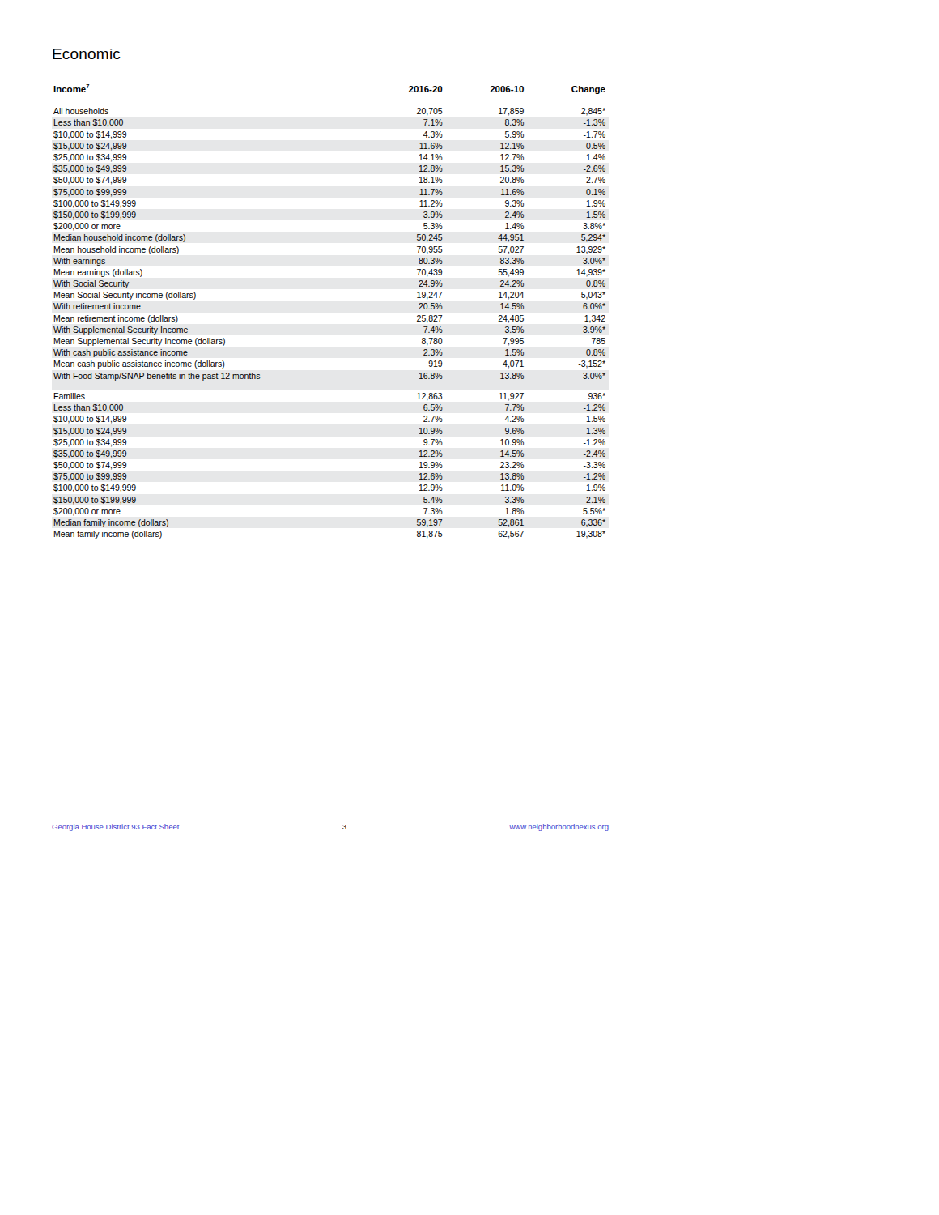Economic
| Income 7 | 2016-20 | 2006-10 | Change |
| --- | --- | --- | --- |
| All households | 20,705 | 17,859 | 2,845* |
| Less than $10,000 | 7.1% | 8.3% | -1.3% |
| $10,000 to $14,999 | 4.3% | 5.9% | -1.7% |
| $15,000 to $24,999 | 11.6% | 12.1% | -0.5% |
| $25,000 to $34,999 | 14.1% | 12.7% | 1.4% |
| $35,000 to $49,999 | 12.8% | 15.3% | -2.6% |
| $50,000 to $74,999 | 18.1% | 20.8% | -2.7% |
| $75,000 to $99,999 | 11.7% | 11.6% | 0.1% |
| $100,000 to $149,999 | 11.2% | 9.3% | 1.9% |
| $150,000 to $199,999 | 3.9% | 2.4% | 1.5% |
| $200,000 or more | 5.3% | 1.4% | 3.8%* |
| Median household income (dollars) | 50,245 | 44,951 | 5,294* |
| Mean household income (dollars) | 70,955 | 57,027 | 13,929* |
| With earnings | 80.3% | 83.3% | -3.0%* |
| Mean earnings (dollars) | 70,439 | 55,499 | 14,939* |
| With Social Security | 24.9% | 24.2% | 0.8% |
| Mean Social Security income (dollars) | 19,247 | 14,204 | 5,043* |
| With retirement income | 20.5% | 14.5% | 6.0%* |
| Mean retirement income (dollars) | 25,827 | 24,485 | 1,342 |
| With Supplemental Security Income | 7.4% | 3.5% | 3.9%* |
| Mean Supplemental Security Income (dollars) | 8,780 | 7,995 | 785 |
| With cash public assistance income | 2.3% | 1.5% | 0.8% |
| Mean cash public assistance income (dollars) | 919 | 4,071 | -3,152* |
| With Food Stamp/SNAP benefits in the past 12 months | 16.8% | 13.8% | 3.0%* |
| Families | 12,863 | 11,927 | 936* |
| Less than $10,000 | 6.5% | 7.7% | -1.2% |
| $10,000 to $14,999 | 2.7% | 4.2% | -1.5% |
| $15,000 to $24,999 | 10.9% | 9.6% | 1.3% |
| $25,000 to $34,999 | 9.7% | 10.9% | -1.2% |
| $35,000 to $49,999 | 12.2% | 14.5% | -2.4% |
| $50,000 to $74,999 | 19.9% | 23.2% | -3.3% |
| $75,000 to $99,999 | 12.6% | 13.8% | -1.2% |
| $100,000 to $149,999 | 12.9% | 11.0% | 1.9% |
| $150,000 to $199,999 | 5.4% | 3.3% | 2.1% |
| $200,000 or more | 7.3% | 1.8% | 5.5%* |
| Median family income (dollars) | 59,197 | 52,861 | 6,336* |
| Mean family income (dollars) | 81,875 | 62,567 | 19,308* |
Georgia House District 93 Fact Sheet 3 www.neighborhoodnexus.org